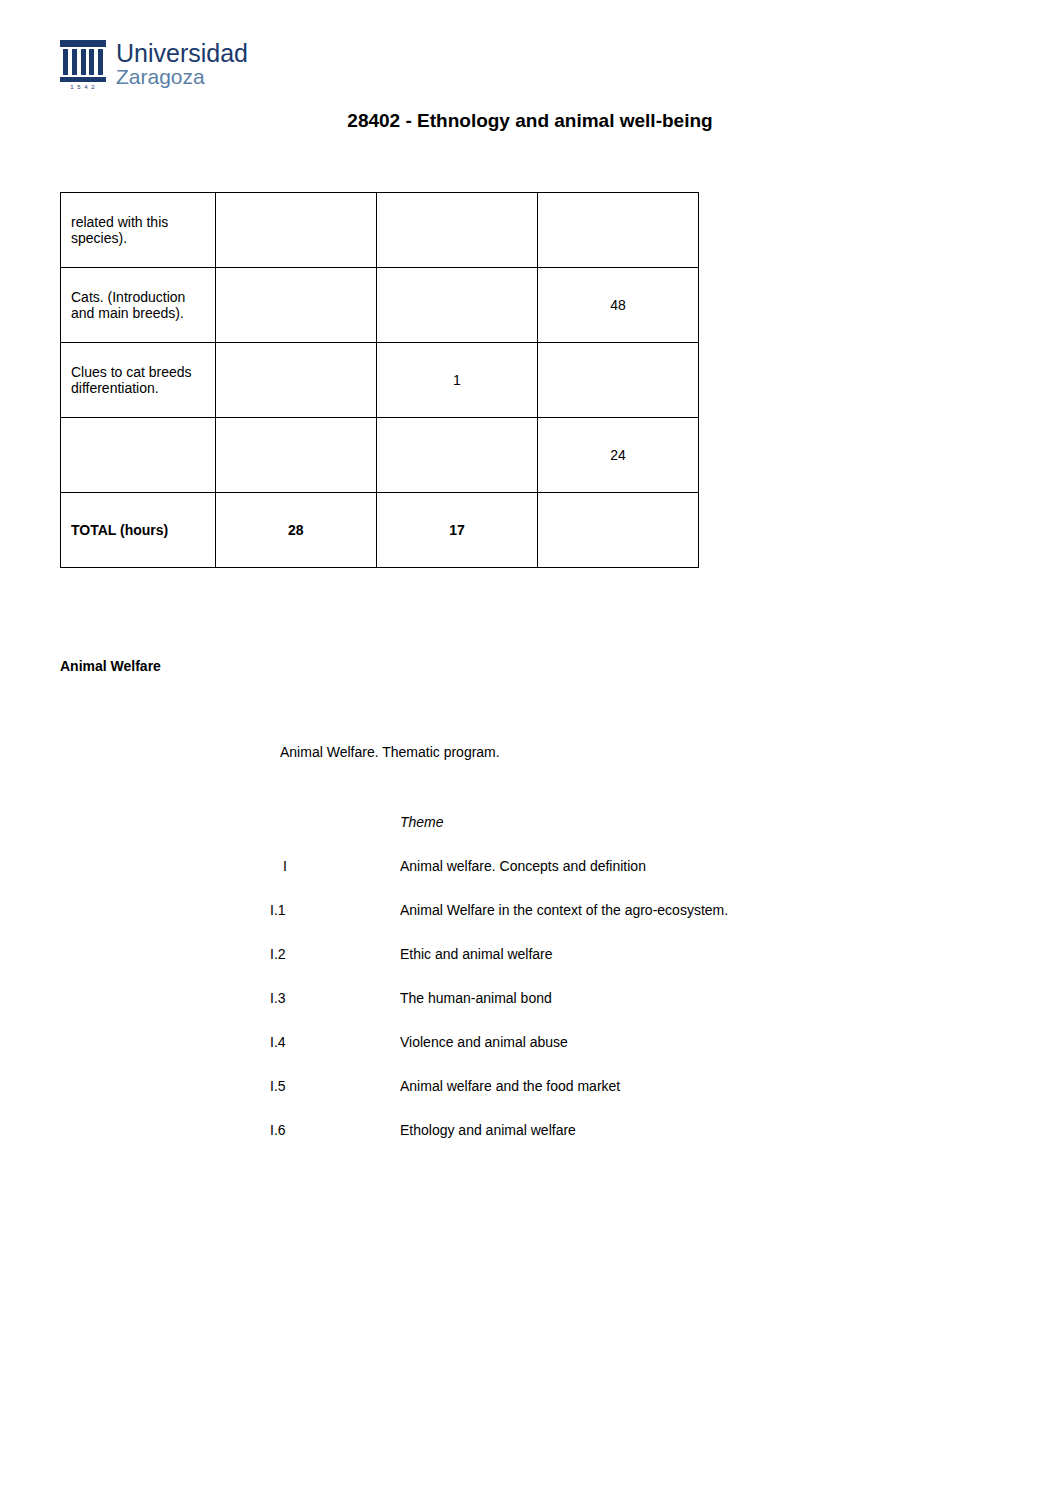1 5 4 2
Universidad
Zaragoza
28402 - Ethnology and animal well-being
| related with this species). | | | |
| Cats. (Introduction and main breeds). | | | 48 |
| Clues to cat breeds differentiation. | | 1 | |
| | | | 24 |
| TOTAL (hours) | 28 | 17 | |
Animal Welfare
Animal Welfare. Thematic program.
| | Theme |
| I | Animal welfare. Concepts and definition |
| I.1 | Animal Welfare in the context of the agro-ecosystem. |
| I.2 | Ethic and animal welfare |
| I.3 | The human-animal bond |
| I.4 | Violence and animal abuse |
| I.5 | Animal welfare and the food market |
| I.6 | Ethology and animal welfare |